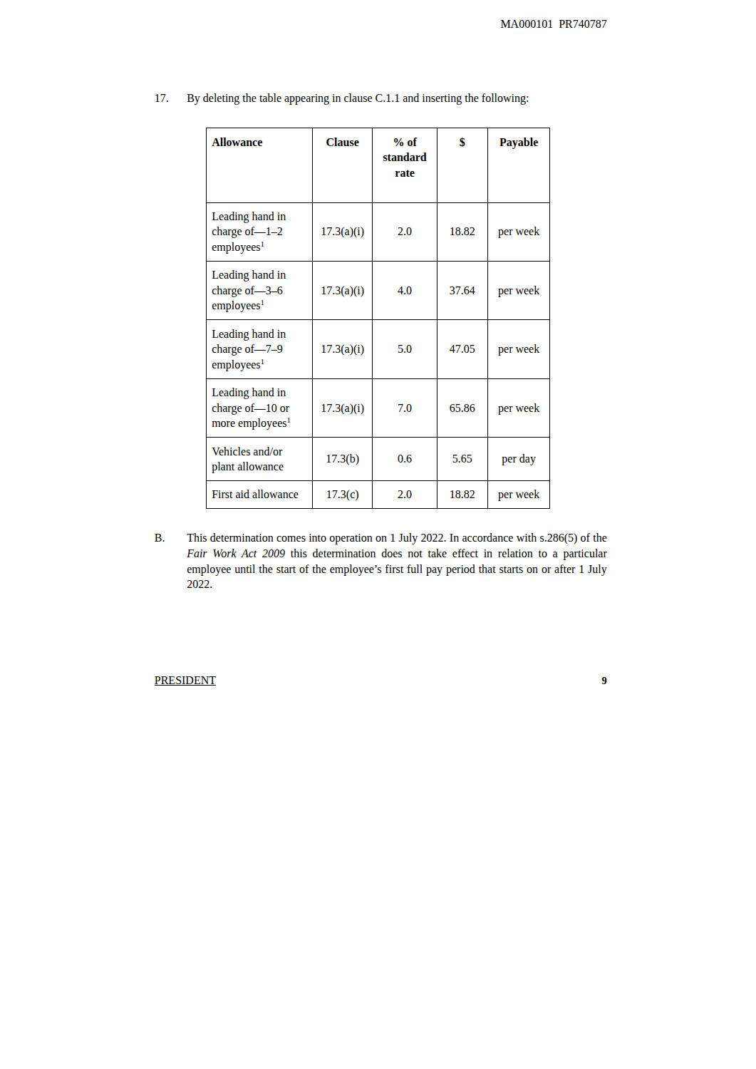MA000101 PR740787
17.
By deleting the table appearing in clause C.1.1 and inserting the following:
| Allowance | Clause | % of standard rate | $ | Payable |
| --- | --- | --- | --- | --- |
| Leading hand in charge of—1–2 employees 1 | 17.3(a)(i) | 2.0 | 18.82 | per week |
| Leading hand in charge of—3–6 employees 1 | 17.3(a)(i) | 4.0 | 37.64 | per week |
| Leading hand in charge of—7–9 employees 1 | 17.3(a)(i) | 5.0 | 47.05 | per week |
| Leading hand in charge of—10 or more employees 1 | 17.3(a)(i) | 7.0 | 65.86 | per week |
| Vehicles and/or plant allowance | 17.3(b) | 0.6 | 5.65 | per day |
| First aid allowance | 17.3(c) | 2.0 | 18.82 | per week |
B.
This determination comes into operation on 1 July 2022. In accordance with s.286(5) of the Fair Work Act 2009 this determination does not take effect in relation to a particular employee until the start of the employee’s first full pay period that starts on or after 1 July 2022.
PRESIDENT
9